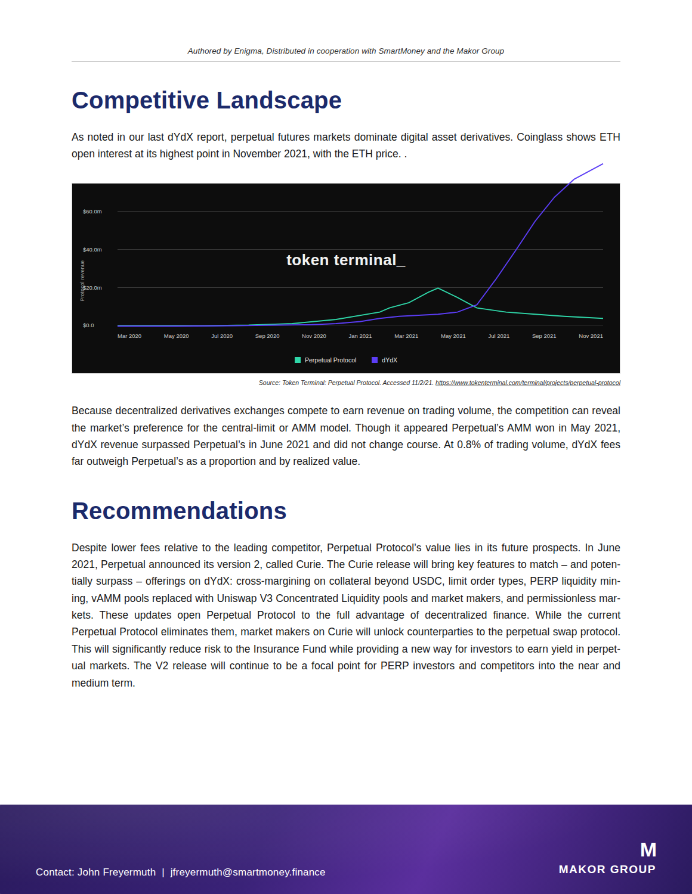Authored by Enigma, Distributed in cooperation with SmartMoney and the Makor Group
Competitive Landscape
As noted in our last dYdX report, perpetual futures markets dominate digital asset derivatives. Coinglass shows ETH open interest at its highest point in November 2021, with the ETH price. .
Protocol revenue
$60.0m
$40.0m
$20.0m
$0.0
token terminal_
Mar 2020 May 2020 Jul 2020 Sep 2020 Nov 2020 Jan 2021 Mar 2021 May 2021 Jul 2021 Sep 2021 Nov 2021
Perpetual Protocol dYdX
Source: Token Terminal: Perpetual Protocol. Accessed 11/2/21. https://www.tokenterminal.com/terminal/projects/perpetual-protocol
Because decentralized derivatives exchanges compete to earn revenue on trading volume, the competition can reveal the market’s preference for the central-limit or AMM model. Though it appeared Perpetual’s AMM won in May 2021, dYdX revenue surpassed Perpetual’s in June 2021 and did not change course. At 0.8% of trading volume, dYdX fees far outweigh Perpetual’s as a proportion and by realized value.
Recommendations
Despite lower fees relative to the leading competitor, Perpetual Protocol’s value lies in its future prospects. In June 2021, Perpetual announced its version 2, called Curie. The Curie release will bring key features to match – and potentially surpass – offerings on dYdX: cross-margining on collateral beyond USDC, limit order types, PERP liquidity mining, vAMM pools replaced with Uniswap V3 Concentrated Liquidity pools and market makers, and permissionless markets. These updates open Perpetual Protocol to the full advantage of decentralized finance. While the current Perpetual Protocol eliminates them, market makers on Curie will unlock counterparties to the perpetual swap protocol. This will significantly reduce risk to the Insurance Fund while providing a new way for investors to earn yield in perpetual markets. The V2 release will continue to be a focal point for PERP investors and competitors into the near and medium term.
Contact: John Freyermuth | jfreyermuth@smartmoney.finance
M MAKOR GROUP